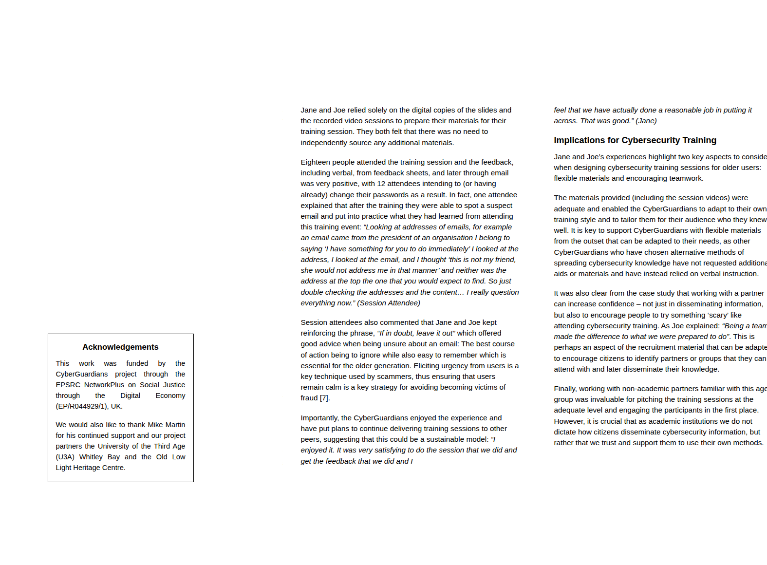Acknowledgements
This work was funded by the CyberGuardians project through the EPSRC NetworkPlus on Social Justice through the Digital Economy (EP/R044929/1), UK.
We would also like to thank Mike Martin for his continued support and our project partners the University of the Third Age (U3A) Whitley Bay and the Old Low Light Heritage Centre.
Jane and Joe relied solely on the digital copies of the slides and the recorded video sessions to prepare their materials for their training session. They both felt that there was no need to independently source any additional materials.
Eighteen people attended the training session and the feedback, including verbal, from feedback sheets, and later through email was very positive, with 12 attendees intending to (or having already) change their passwords as a result. In fact, one attendee explained that after the training they were able to spot a suspect email and put into practice what they had learned from attending this training event: “Looking at addresses of emails, for example an email came from the president of an organisation I belong to saying ‘I have something for you to do immediately’ I looked at the address, I looked at the email, and I thought ‘this is not my friend, she would not address me in that manner’ and neither was the address at the top the one that you would expect to find. So just double checking the addresses and the content… I really question everything now.” (Session Attendee)
Session attendees also commented that Jane and Joe kept reinforcing the phrase, “If in doubt, leave it out” which offered good advice when being unsure about an email: The best course of action being to ignore while also easy to remember which is essential for the older generation. Eliciting urgency from users is a key technique used by scammers, thus ensuring that users remain calm is a key strategy for avoiding becoming victims of fraud [7].
Importantly, the CyberGuardians enjoyed the experience and have put plans to continue delivering training sessions to other peers, suggesting that this could be a sustainable model: “I enjoyed it. It was very satisfying to do the session that we did and get the feedback that we did and I
feel that we have actually done a reasonable job in putting it across. That was good.” (Jane)
Implications for Cybersecurity Training
Jane and Joe’s experiences highlight two key aspects to consider when designing cybersecurity training sessions for older users: flexible materials and encouraging teamwork.
The materials provided (including the session videos) were adequate and enabled the CyberGuardians to adapt to their own training style and to tailor them for their audience who they knew well. It is key to support CyberGuardians with flexible materials from the outset that can be adapted to their needs, as other CyberGuardians who have chosen alternative methods of spreading cybersecurity knowledge have not requested additional aids or materials and have instead relied on verbal instruction.
It was also clear from the case study that working with a partner can increase confidence – not just in disseminating information, but also to encourage people to try something ‘scary’ like attending cybersecurity training. As Joe explained: “Being a team made the difference to what we were prepared to do”. This is perhaps an aspect of the recruitment material that can be adapted to encourage citizens to identify partners or groups that they can attend with and later disseminate their knowledge.
Finally, working with non-academic partners familiar with this age group was invaluable for pitching the training sessions at the adequate level and engaging the participants in the first place. However, it is crucial that as academic institutions we do not dictate how citizens disseminate cybersecurity information, but rather that we trust and support them to use their own methods.